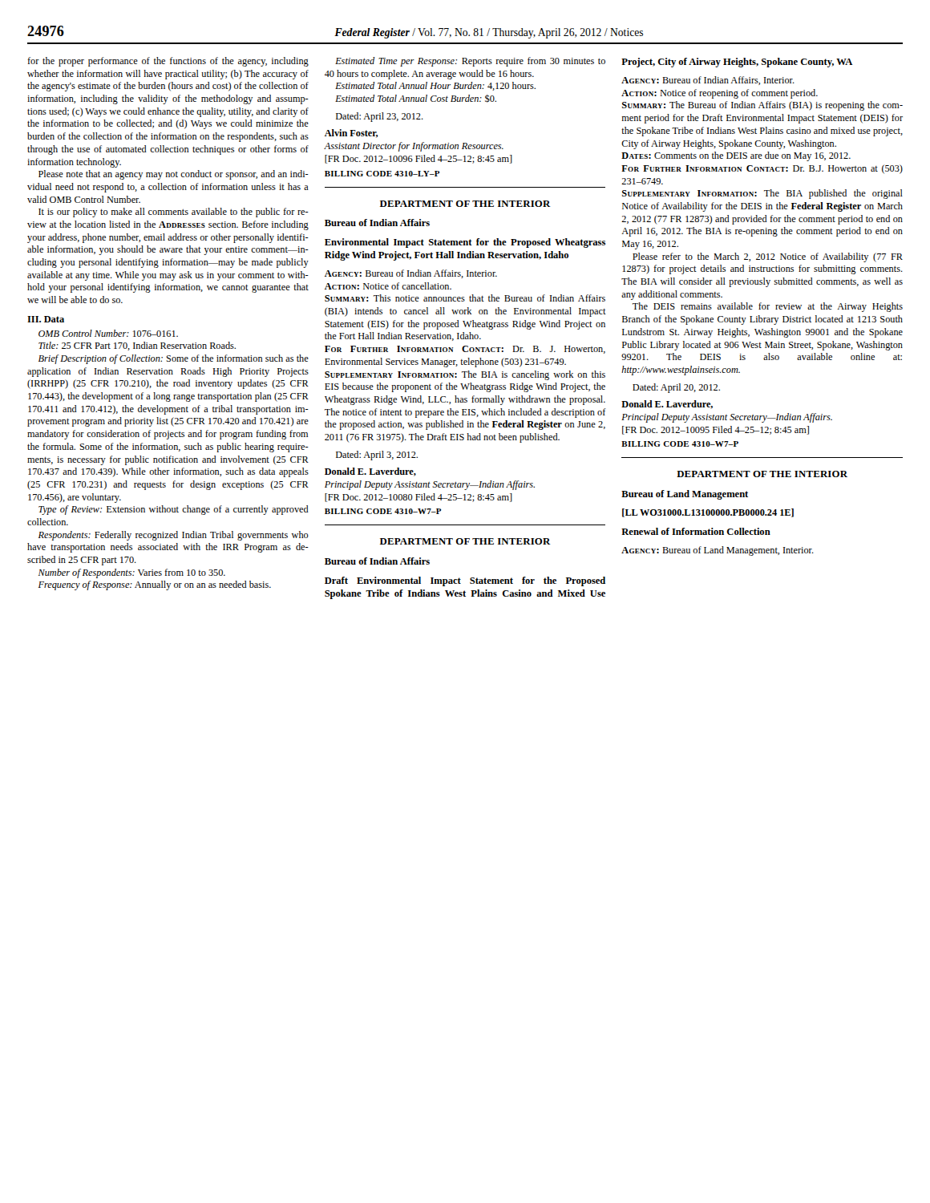24976
Federal Register / Vol. 77, No. 81 / Thursday, April 26, 2012 / Notices
for the proper performance of the functions of the agency, including whether the information will have practical utility; (b) The accuracy of the agency's estimate of the burden (hours and cost) of the collection of information, including the validity of the methodology and assumptions used; (c) Ways we could enhance the quality, utility, and clarity of the information to be collected; and (d) Ways we could minimize the burden of the collection of the information on the respondents, such as through the use of automated collection techniques or other forms of information technology.
Please note that an agency may not conduct or sponsor, and an individual need not respond to, a collection of information unless it has a valid OMB Control Number.
It is our policy to make all comments available to the public for review at the location listed in the Addresses section. Before including your address, phone number, email address or other personally identifiable information, you should be aware that your entire comment—including you personal identifying information—may be made publicly available at any time. While you may ask us in your comment to withhold your personal identifying information, we cannot guarantee that we will be able to do so.
III. Data
OMB Control Number: 1076–0161.
Title: 25 CFR Part 170, Indian Reservation Roads.
Brief Description of Collection: Some of the information such as the application of Indian Reservation Roads High Priority Projects (IRRHPP) (25 CFR 170.210), the road inventory updates (25 CFR 170.443), the development of a long range transportation plan (25 CFR 170.411 and 170.412), the development of a tribal transportation improvement program and priority list (25 CFR 170.420 and 170.421) are mandatory for consideration of projects and for program funding from the formula. Some of the information, such as public hearing requirements, is necessary for public notification and involvement (25 CFR 170.437 and 170.439). While other information, such as data appeals (25 CFR 170.231) and requests for design exceptions (25 CFR 170.456), are voluntary.
Type of Review: Extension without change of a currently approved collection.
Respondents: Federally recognized Indian Tribal governments who have transportation needs associated with the IRR Program as described in 25 CFR part 170.
Number of Respondents: Varies from 10 to 350.
Frequency of Response: Annually or on an as needed basis.
Estimated Time per Response: Reports require from 30 minutes to 40 hours to complete. An average would be 16 hours.
Estimated Total Annual Hour Burden: 4,120 hours.
Estimated Total Annual Cost Burden: $0.
Dated: April 23, 2012.
Alvin Foster,
Assistant Director for Information Resources.
[FR Doc. 2012–10096 Filed 4–25–12; 8:45 am]
BILLING CODE 4310–LY–P
DEPARTMENT OF THE INTERIOR
Bureau of Indian Affairs
Environmental Impact Statement for the Proposed Wheatgrass Ridge Wind Project, Fort Hall Indian Reservation, Idaho
Agency: Bureau of Indian Affairs, Interior.
Action: Notice of cancellation.
Summary: This notice announces that the Bureau of Indian Affairs (BIA) intends to cancel all work on the Environmental Impact Statement (EIS) for the proposed Wheatgrass Ridge Wind Project on the Fort Hall Indian Reservation, Idaho.
For Further Information Contact: Dr. B. J. Howerton, Environmental Services Manager, telephone (503) 231–6749.
Supplementary Information: The BIA is canceling work on this EIS because the proponent of the Wheatgrass Ridge Wind Project, the Wheatgrass Ridge Wind, LLC., has formally withdrawn the proposal. The notice of intent to prepare the EIS, which included a description of the proposed action, was published in the Federal Register on June 2, 2011 (76 FR 31975). The Draft EIS had not been published.
Dated: April 3, 2012.
Donald E. Laverdure,
Principal Deputy Assistant Secretary—Indian Affairs.
[FR Doc. 2012–10080 Filed 4–25–12; 8:45 am]
BILLING CODE 4310–W7–P
DEPARTMENT OF THE INTERIOR
Bureau of Indian Affairs
Draft Environmental Impact Statement for the Proposed Spokane Tribe of Indians West Plains Casino and Mixed Use Project, City of Airway Heights, Spokane County, WA
Agency: Bureau of Indian Affairs, Interior.
Action: Notice of reopening of comment period.
Summary: The Bureau of Indian Affairs (BIA) is reopening the comment period for the Draft Environmental Impact Statement (DEIS) for the Spokane Tribe of Indians West Plains casino and mixed use project, City of Airway Heights, Spokane County, Washington.
Dates: Comments on the DEIS are due on May 16, 2012.
For Further Information Contact: Dr. B.J. Howerton at (503) 231–6749.
Supplementary Information: The BIA published the original Notice of Availability for the DEIS in the Federal Register on March 2, 2012 (77 FR 12873) and provided for the comment period to end on April 16, 2012. The BIA is re-opening the comment period to end on May 16, 2012.
Please refer to the March 2, 2012 Notice of Availability (77 FR 12873) for project details and instructions for submitting comments. The BIA will consider all previously submitted comments, as well as any additional comments.
The DEIS remains available for review at the Airway Heights Branch of the Spokane County Library District located at 1213 South Lundstrom St. Airway Heights, Washington 99001 and the Spokane Public Library located at 906 West Main Street, Spokane, Washington 99201. The DEIS is also available online at: http://www.westplainseis.com.
Dated: April 20, 2012.
Donald E. Laverdure,
Principal Deputy Assistant Secretary—Indian Affairs.
[FR Doc. 2012–10095 Filed 4–25–12; 8:45 am]
BILLING CODE 4310–W7–P
DEPARTMENT OF THE INTERIOR
Bureau of Land Management
[LL WO31000.L13100000.PB0000.24 1E]
Renewal of Information Collection
Agency: Bureau of Land Management, Interior.